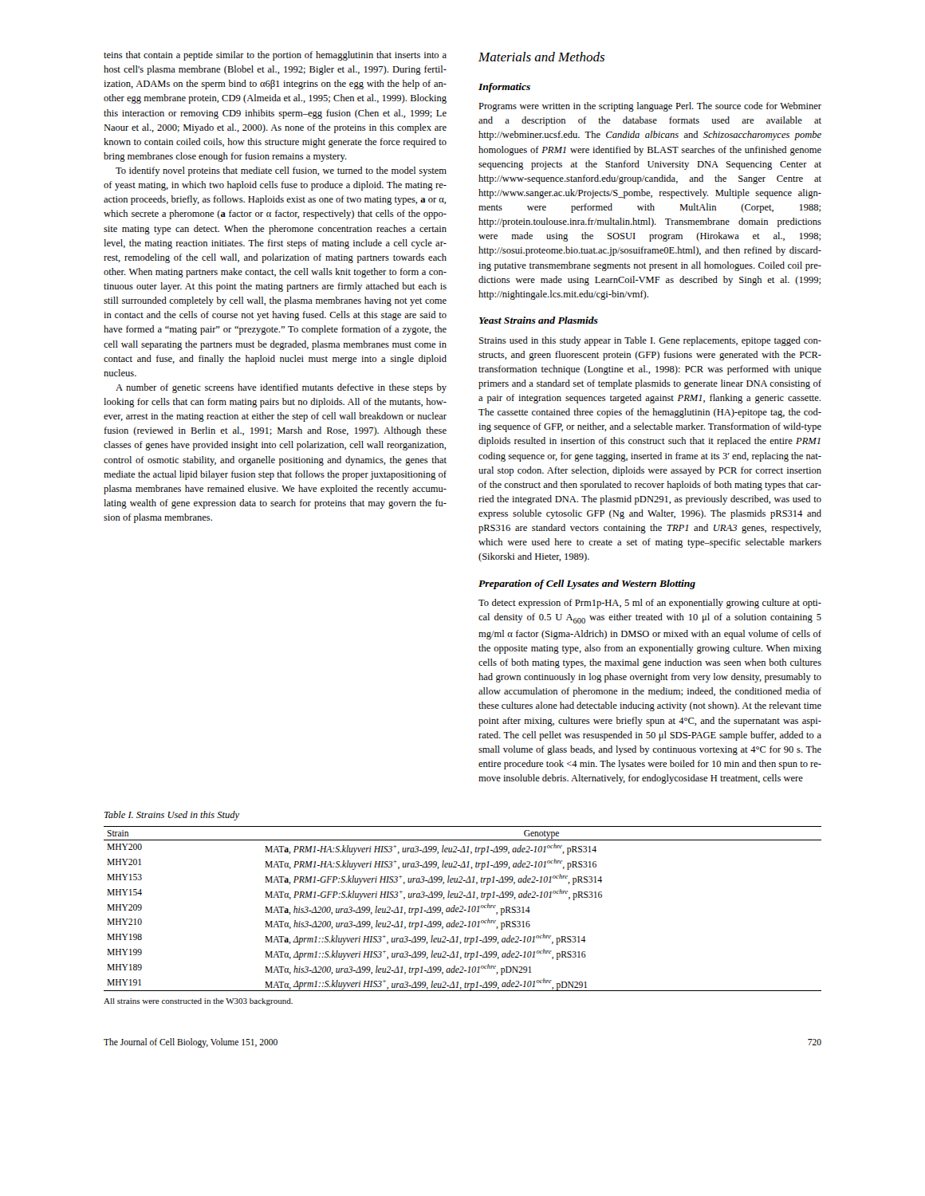teins that contain a peptide similar to the portion of hemagglutinin that inserts into a host cell's plasma membrane (Blobel et al., 1992; Bigler et al., 1997). During fertilization, ADAMs on the sperm bind to α6β1 integrins on the egg with the help of another egg membrane protein, CD9 (Almeida et al., 1995; Chen et al., 1999). Blocking this interaction or removing CD9 inhibits sperm–egg fusion (Chen et al., 1999; Le Naour et al., 2000; Miyado et al., 2000). As none of the proteins in this complex are known to contain coiled coils, how this structure might generate the force required to bring membranes close enough for fusion remains a mystery.
To identify novel proteins that mediate cell fusion, we turned to the model system of yeast mating, in which two haploid cells fuse to produce a diploid. The mating reaction proceeds, briefly, as follows. Haploids exist as one of two mating types, a or α, which secrete a pheromone (a factor or α factor, respectively) that cells of the opposite mating type can detect. When the pheromone concentration reaches a certain level, the mating reaction initiates. The first steps of mating include a cell cycle arrest, remodeling of the cell wall, and polarization of mating partners towards each other. When mating partners make contact, the cell walls knit together to form a continuous outer layer. At this point the mating partners are firmly attached but each is still surrounded completely by cell wall, the plasma membranes having not yet come in contact and the cells of course not yet having fused. Cells at this stage are said to have formed a “mating pair” or “prezygote.” To complete formation of a zygote, the cell wall separating the partners must be degraded, plasma membranes must come in contact and fuse, and finally the haploid nuclei must merge into a single diploid nucleus.
A number of genetic screens have identified mutants defective in these steps by looking for cells that can form mating pairs but no diploids. All of the mutants, however, arrest in the mating reaction at either the step of cell wall breakdown or nuclear fusion (reviewed in Berlin et al., 1991; Marsh and Rose, 1997). Although these classes of genes have provided insight into cell polarization, cell wall reorganization, control of osmotic stability, and organelle positioning and dynamics, the genes that mediate the actual lipid bilayer fusion step that follows the proper juxtapositioning of plasma membranes have remained elusive. We have exploited the recently accumulating wealth of gene expression data to search for proteins that may govern the fusion of plasma membranes.
Materials and Methods
Informatics
Programs were written in the scripting language Perl. The source code for Webminer and a description of the database formats used are available at http://webminer.ucsf.edu. The Candida albicans and Schizosaccharomyces pombe homologues of PRM1 were identified by BLAST searches of the unfinished genome sequencing projects at the Stanford University DNA Sequencing Center at http://www-sequence.stanford.edu/group/candida, and the Sanger Centre at http://www.sanger.ac.uk/Projects/S_pombe, respectively. Multiple sequence alignments were performed with MultAlin (Corpet, 1988; http://protein.toulouse.inra.fr/multalin.html). Transmembrane domain predictions were made using the SOSUI program (Hirokawa et al., 1998; http://sosui.proteome.bio.tuat.ac.jp/sosuiframe0E.html), and then refined by discarding putative transmembrane segments not present in all homologues. Coiled coil predictions were made using LearnCoil-VMF as described by Singh et al. (1999; http://nightingale.lcs.mit.edu/cgi-bin/vmf).
Yeast Strains and Plasmids
Strains used in this study appear in Table I. Gene replacements, epitope tagged constructs, and green fluorescent protein (GFP) fusions were generated with the PCR-transformation technique (Longtine et al., 1998): PCR was performed with unique primers and a standard set of template plasmids to generate linear DNA consisting of a pair of integration sequences targeted against PRM1, flanking a generic cassette. The cassette contained three copies of the hemagglutinin (HA)-epitope tag, the coding sequence of GFP, or neither, and a selectable marker. Transformation of wild-type diploids resulted in insertion of this construct such that it replaced the entire PRM1 coding sequence or, for gene tagging, inserted in frame at its 3′ end, replacing the natural stop codon. After selection, diploids were assayed by PCR for correct insertion of the construct and then sporulated to recover haploids of both mating types that carried the integrated DNA. The plasmid pDN291, as previously described, was used to express soluble cytosolic GFP (Ng and Walter, 1996). The plasmids pRS314 and pRS316 are standard vectors containing the TRP1 and URA3 genes, respectively, which were used here to create a set of mating type–specific selectable markers (Sikorski and Hieter, 1989).
Preparation of Cell Lysates and Western Blotting
To detect expression of Prm1p-HA, 5 ml of an exponentially growing culture at optical density of 0.5 U A600 was either treated with 10 μl of a solution containing 5 mg/ml α factor (Sigma-Aldrich) in DMSO or mixed with an equal volume of cells of the opposite mating type, also from an exponentially growing culture. When mixing cells of both mating types, the maximal gene induction was seen when both cultures had grown continuously in log phase overnight from very low density, presumably to allow accumulation of pheromone in the medium; indeed, the conditioned media of these cultures alone had detectable inducing activity (not shown). At the relevant time point after mixing, cultures were briefly spun at 4°C, and the supernatant was aspirated. The cell pellet was resuspended in 50 μl SDS-PAGE sample buffer, added to a small volume of glass beads, and lysed by continuous vortexing at 4°C for 90 s. The entire procedure took <4 min. The lysates were boiled for 10 min and then spun to remove insoluble debris. Alternatively, for endoglycosidase H treatment, cells were
Table I. Strains Used in this Study
| Strain | Genotype |
| --- | --- |
| MHY200 | MAT a , PRM1-HA:S.kluyveri HIS3 + , ura3-Δ99 , leu2-Δ1 , trp1-Δ99 , ade2-101 ochre , pRS314 |
| MHY201 | MATα, PRM1-HA:S.kluyveri HIS3 + , ura3-Δ99 , leu2-Δ1 , trp1-Δ99 , ade2-101 ochre , pRS316 |
| MHY153 | MAT a , PRM1-GFP:S.kluyveri HIS3 + , ura3-Δ99 , leu2-Δ1 , trp1-Δ99 , ade2-101 ochre , pRS314 |
| MHY154 | MATα, PRM1-GFP:S.kluyveri HIS3 + , ura3-Δ99 , leu2-Δ1 , trp1-Δ99 , ade2-101 ochre , pRS316 |
| MHY209 | MAT a , his3-Δ200 , ura3-Δ99 , leu2-Δ1 , trp1-Δ99 , ade2-101 ochre , pRS314 |
| MHY210 | MATα, his3-Δ200 , ura3-Δ99 , leu2-Δ1 , trp1-Δ99 , ade2-101 ochre , pRS316 |
| MHY198 | MAT a , Δprm1::S.kluyveri HIS3 + , ura3-Δ99 , leu2-Δ1 , trp1-Δ99 , ade2-101 ochre , pRS314 |
| MHY199 | MATα, Δprm1::S.kluyveri HIS3 + , ura3-Δ99 , leu2-Δ1 , trp1-Δ99 , ade2-101 ochre , pRS316 |
| MHY189 | MATα, his3-Δ200 , ura3-Δ99 , leu2-Δ1 , trp1-Δ99 , ade2-101 ochre , pDN291 |
| MHY191 | MATα, Δprm1::S.kluyveri HIS3 + , ura3-Δ99 , leu2-Δ1 , trp1-Δ99 , ade2-101 ochre , pDN291 |
All strains were constructed in the W303 background.
The Journal of Cell Biology, Volume 151, 2000
720